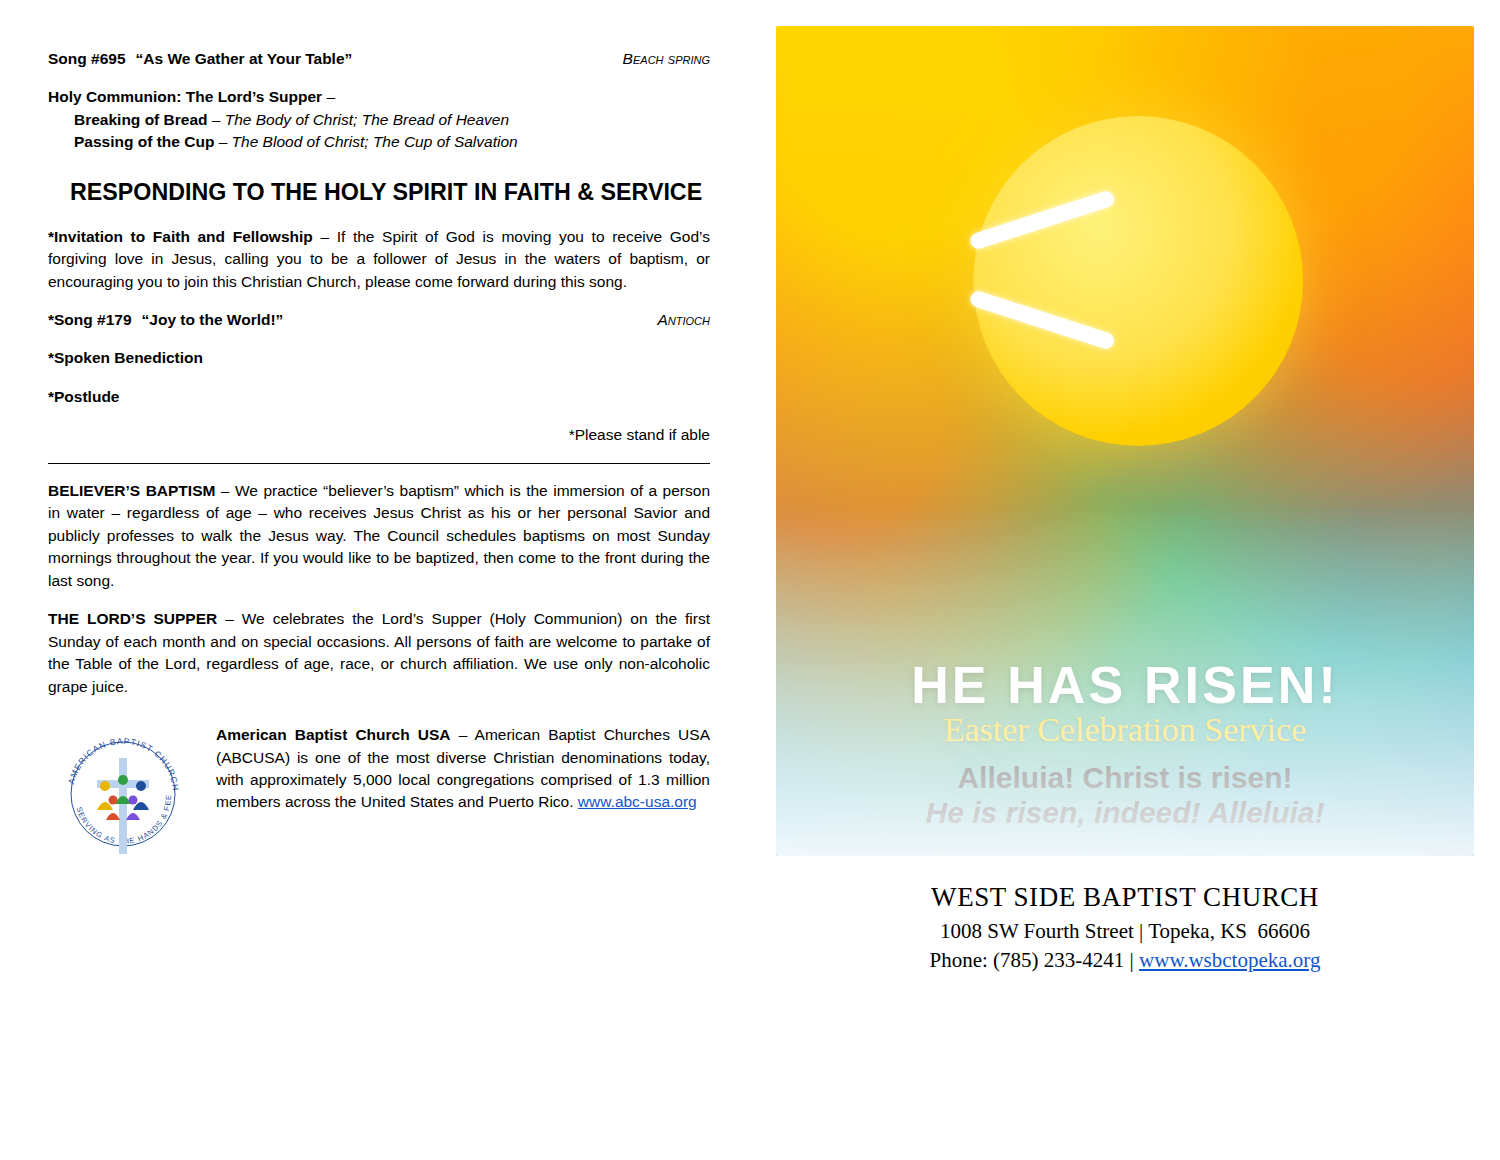Song #695 “As We Gather at Your Table” Beach Spring
Holy Communion: The Lord’s Supper –
Breaking of Bread – The Body of Christ; The Bread of Heaven
Passing of the Cup – The Blood of Christ; The Cup of Salvation
RESPONDING TO THE HOLY SPIRIT IN FAITH & SERVICE
*Invitation to Faith and Fellowship – If the Spirit of God is moving you to receive God’s forgiving love in Jesus, calling you to be a follower of Jesus in the waters of baptism, or encouraging you to join this Christian Church, please come forward during this song.
*Song #179 “Joy to the World!” Antioch
*Spoken Benediction
*Postlude
*Please stand if able
BELIEVER’S BAPTISM – We practice “believer’s baptism” which is the immersion of a person in water – regardless of age – who receives Jesus Christ as his or her personal Savior and publicly professes to walk the Jesus way. The Council schedules baptisms on most Sunday mornings throughout the year. If you would like to be baptized, then come to the front during the last song.
THE LORD’S SUPPER – We celebrates the Lord’s Supper (Holy Communion) on the first Sunday of each month and on special occasions. All persons of faith are welcome to partake of the Table of the Lord, regardless of age, race, or church affiliation. We use only non-alcoholic grape juice.
AMERICAN BAPTIST CHURCHES USA SERVING AS THE HANDS & FEET OF CHRIST
American Baptist Church USA – American Baptist Churches USA (ABCUSA) is one of the most diverse Christian denominations today, with approximately 5,000 local congregations comprised of 1.3 million members across the United States and Puerto Rico. www.abc-usa.org
HE HAS RISEN!
Easter Celebration Service
Alleluia! Christ is risen! He is risen, indeed! Alleluia!
WEST SIDE BAPTIST CHURCH
1008 SW Fourth Street | Topeka, KS 66606
Phone: (785) 233-4241 | www.wsbctopeka.org